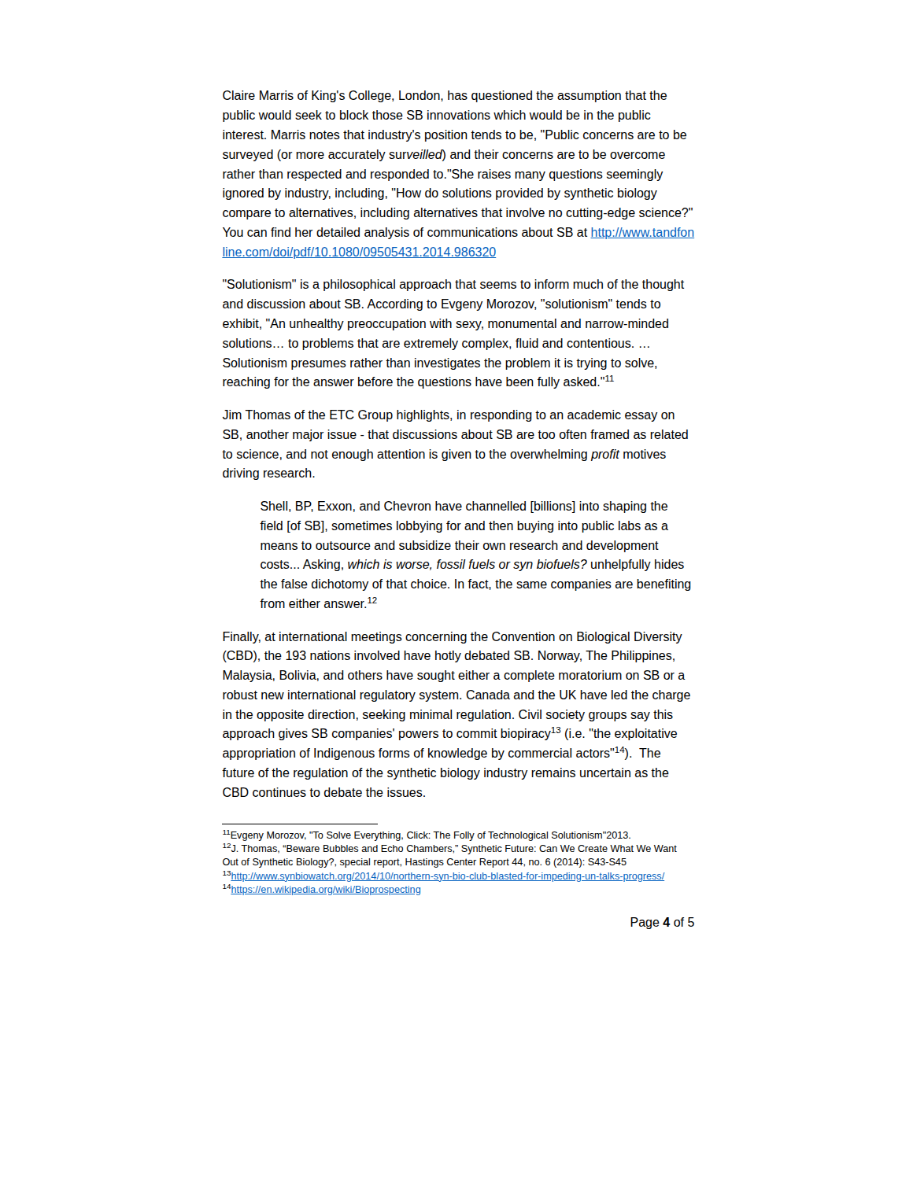Claire Marris of King's College, London, has questioned the assumption that the public would seek to block those SB innovations which would be in the public interest. Marris notes that industry's position tends to be, "Public concerns are to be surveyed (or more accurately surveilled) and their concerns are to be overcome rather than respected and responded to."She raises many questions seemingly ignored by industry, including, "How do solutions provided by synthetic biology compare to alternatives, including alternatives that involve no cutting-edge science?" You can find her detailed analysis of communications about SB at http://www.tandfonline.com/doi/pdf/10.1080/09505431.2014.986320
"Solutionism" is a philosophical approach that seems to inform much of the thought and discussion about SB. According to Evgeny Morozov, "solutionism" tends to exhibit, "An unhealthy preoccupation with sexy, monumental and narrow-minded solutions… to problems that are extremely complex, fluid and contentious. …Solutionism presumes rather than investigates the problem it is trying to solve, reaching for the answer before the questions have been fully asked."11
Jim Thomas of the ETC Group highlights, in responding to an academic essay on SB, another major issue - that discussions about SB are too often framed as related to science, and not enough attention is given to the overwhelming profit motives driving research.
Shell, BP, Exxon, and Chevron have channelled [billions] into shaping the field [of SB], sometimes lobbying for and then buying into public labs as a means to outsource and subsidize their own research and development costs... Asking, which is worse, fossil fuels or syn biofuels? unhelpfully hides the false dichotomy of that choice. In fact, the same companies are benefiting from either answer.12
Finally, at international meetings concerning the Convention on Biological Diversity (CBD), the 193 nations involved have hotly debated SB. Norway, The Philippines, Malaysia, Bolivia, and others have sought either a complete moratorium on SB or a robust new international regulatory system. Canada and the UK have led the charge in the opposite direction, seeking minimal regulation. Civil society groups say this approach gives SB companies' powers to commit biopiracy13 (i.e. "the exploitative appropriation of Indigenous forms of knowledge by commercial actors"14). The future of the regulation of the synthetic biology industry remains uncertain as the CBD continues to debate the issues.
11Evgeny Morozov, "To Solve Everything, Click: The Folly of Technological Solutionism"2013.
12J. Thomas, “Beware Bubbles and Echo Chambers,” Synthetic Future: Can We Create What We Want Out of Synthetic Biology?, special report, Hastings Center Report 44, no. 6 (2014): S43-S45
13http://www.synbiowatch.org/2014/10/northern-syn-bio-club-blasted-for-impeding-un-talks-progress/
14https://en.wikipedia.org/wiki/Bioprospecting
Page 4 of 5